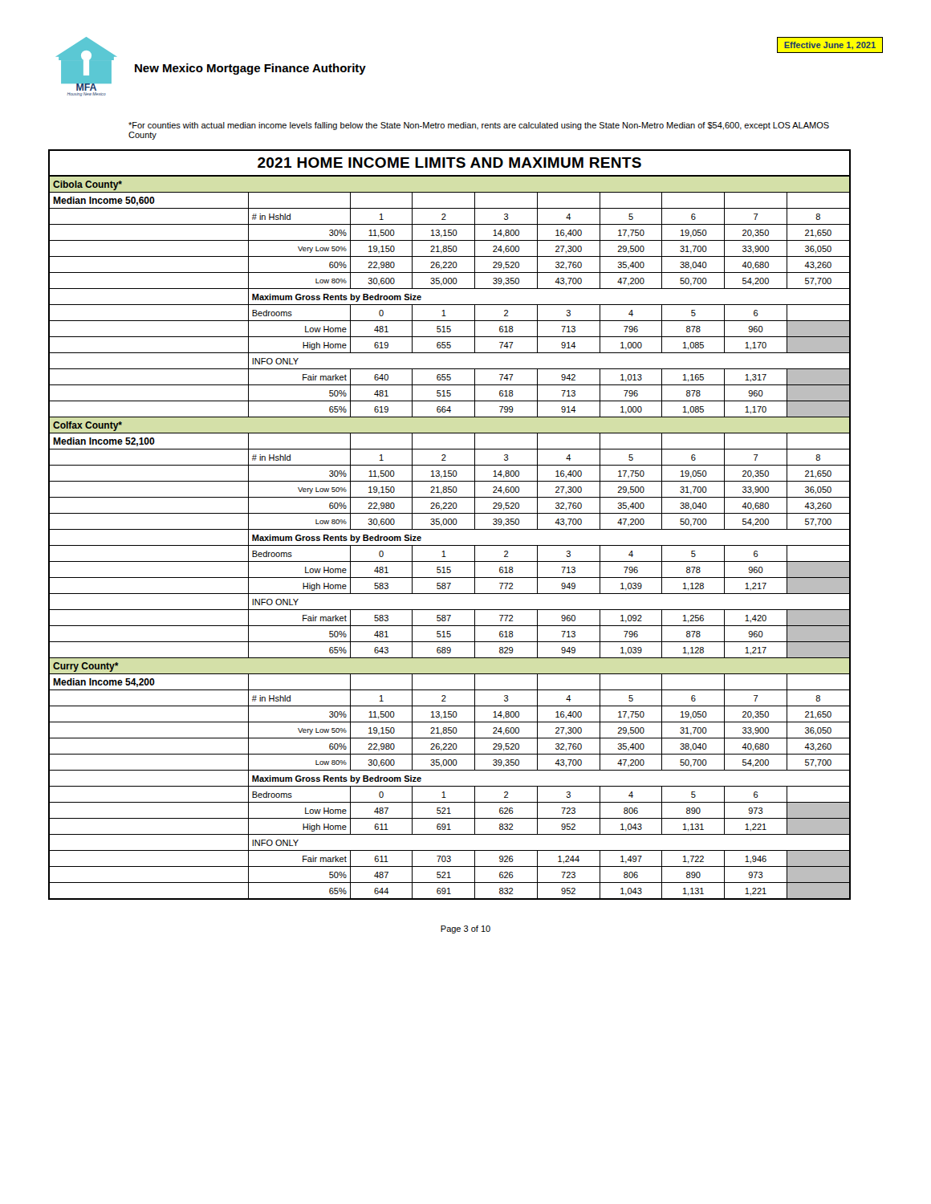MFA Housing New Mexico
New Mexico Mortgage Finance Authority
Effective June 1, 2021
*For counties with actual median income levels falling below the State Non-Metro median, rents are calculated using the State Non-Metro Median of $54,600, except LOS ALAMOS County
| 2021 HOME INCOME LIMITS AND MAXIMUM RENTS |
| Cibola County* |
| Median Income 50,600 | | | | | | | | | |
| | # in Hshld | 1 | 2 | 3 | 4 | 5 | 6 | 7 | 8 |
| | 30% | 11,500 | 13,150 | 14,800 | 16,400 | 17,750 | 19,050 | 20,350 | 21,650 |
| | Very Low 50% | 19,150 | 21,850 | 24,600 | 27,300 | 29,500 | 31,700 | 33,900 | 36,050 |
| | 60% | 22,980 | 26,220 | 29,520 | 32,760 | 35,400 | 38,040 | 40,680 | 43,260 |
| | Low 80% | 30,600 | 35,000 | 39,350 | 43,700 | 47,200 | 50,700 | 54,200 | 57,700 |
| | Maximum Gross Rents by Bedroom Size |
| | Bedrooms | 0 | 1 | 2 | 3 | 4 | 5 | 6 | |
| | Low Home | 481 | 515 | 618 | 713 | 796 | 878 | 960 | |
| | High Home | 619 | 655 | 747 | 914 | 1,000 | 1,085 | 1,170 | |
| | INFO ONLY |
| | Fair market | 640 | 655 | 747 | 942 | 1,013 | 1,165 | 1,317 | |
| | 50% | 481 | 515 | 618 | 713 | 796 | 878 | 960 | |
| | 65% | 619 | 664 | 799 | 914 | 1,000 | 1,085 | 1,170 | |
| Colfax County* |
| Median Income 52,100 | | | | | | | | | |
| | # in Hshld | 1 | 2 | 3 | 4 | 5 | 6 | 7 | 8 |
| | 30% | 11,500 | 13,150 | 14,800 | 16,400 | 17,750 | 19,050 | 20,350 | 21,650 |
| | Very Low 50% | 19,150 | 21,850 | 24,600 | 27,300 | 29,500 | 31,700 | 33,900 | 36,050 |
| | 60% | 22,980 | 26,220 | 29,520 | 32,760 | 35,400 | 38,040 | 40,680 | 43,260 |
| | Low 80% | 30,600 | 35,000 | 39,350 | 43,700 | 47,200 | 50,700 | 54,200 | 57,700 |
| | Maximum Gross Rents by Bedroom Size |
| | Bedrooms | 0 | 1 | 2 | 3 | 4 | 5 | 6 | |
| | Low Home | 481 | 515 | 618 | 713 | 796 | 878 | 960 | |
| | High Home | 583 | 587 | 772 | 949 | 1,039 | 1,128 | 1,217 | |
| | INFO ONLY |
| | Fair market | 583 | 587 | 772 | 960 | 1,092 | 1,256 | 1,420 | |
| | 50% | 481 | 515 | 618 | 713 | 796 | 878 | 960 | |
| | 65% | 643 | 689 | 829 | 949 | 1,039 | 1,128 | 1,217 | |
| Curry County* |
| Median Income 54,200 | | | | | | | | | |
| | # in Hshld | 1 | 2 | 3 | 4 | 5 | 6 | 7 | 8 |
| | 30% | 11,500 | 13,150 | 14,800 | 16,400 | 17,750 | 19,050 | 20,350 | 21,650 |
| | Very Low 50% | 19,150 | 21,850 | 24,600 | 27,300 | 29,500 | 31,700 | 33,900 | 36,050 |
| | 60% | 22,980 | 26,220 | 29,520 | 32,760 | 35,400 | 38,040 | 40,680 | 43,260 |
| | Low 80% | 30,600 | 35,000 | 39,350 | 43,700 | 47,200 | 50,700 | 54,200 | 57,700 |
| | Maximum Gross Rents by Bedroom Size |
| | Bedrooms | 0 | 1 | 2 | 3 | 4 | 5 | 6 | |
| | Low Home | 487 | 521 | 626 | 723 | 806 | 890 | 973 | |
| | High Home | 611 | 691 | 832 | 952 | 1,043 | 1,131 | 1,221 | |
| | INFO ONLY |
| | Fair market | 611 | 703 | 926 | 1,244 | 1,497 | 1,722 | 1,946 | |
| | 50% | 487 | 521 | 626 | 723 | 806 | 890 | 973 | |
| | 65% | 644 | 691 | 832 | 952 | 1,043 | 1,131 | 1,221 | |
Page 3 of 10